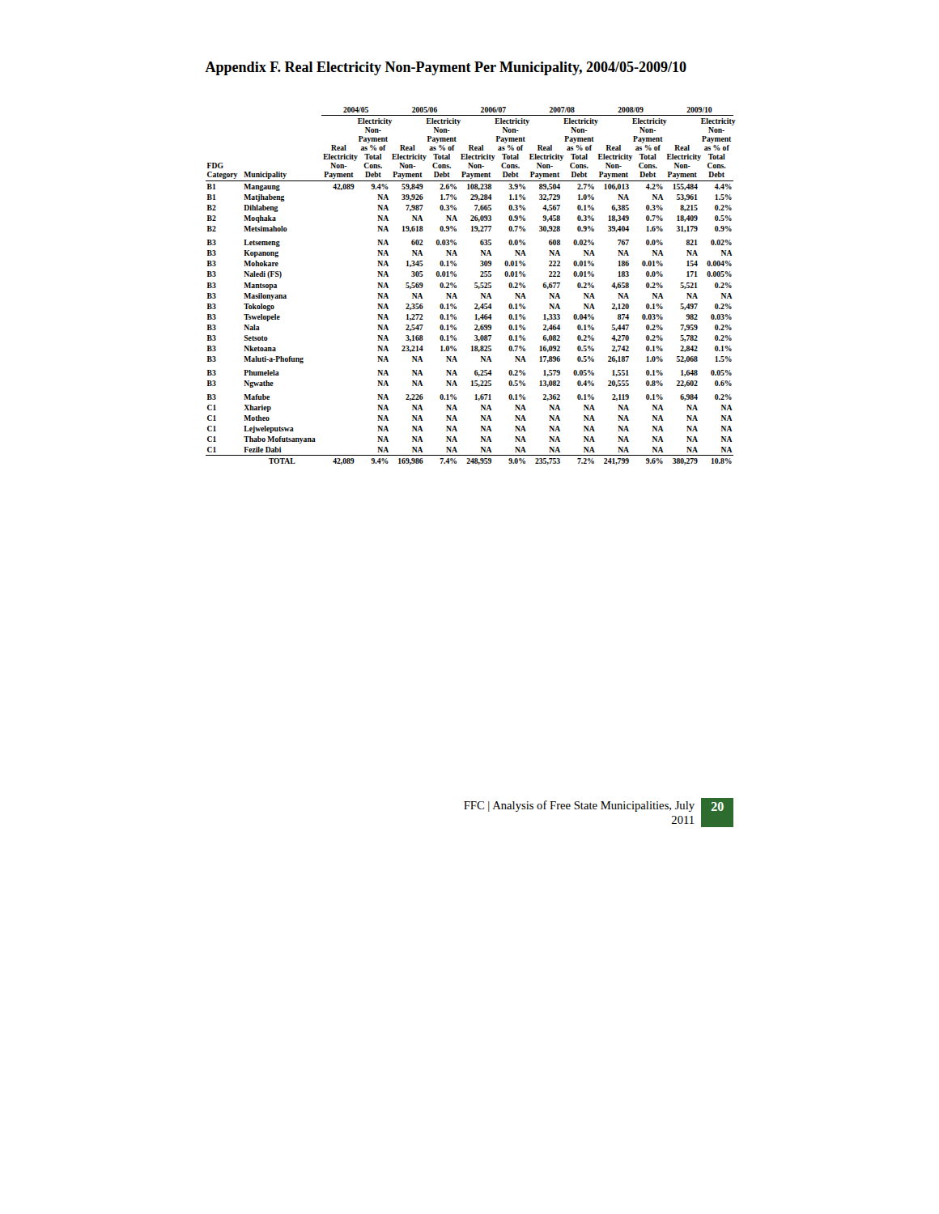Appendix F. Real Electricity Non-Payment Per Municipality, 2004/05-2009/10
| | | 2004/05 | 2005/06 | 2006/07 | 2007/08 | 2008/09 | 2009/10 |
| FDG Category | Municipality | Real Electricity Non- Payment | Electricity Non- Payment as % of Total Cons. Debt | Real Electricity Non- Payment | Electricity Non- Payment as % of Total Cons. Debt | Real Electricity Non- Payment | Electricity Non- Payment as % of Total Cons. Debt | Real Electricity Non- Payment | Electricity Non- Payment as % of Total Cons. Debt | Real Electricity Non- Payment | Electricity Non- Payment as % of Total Cons. Debt | Real Electricity Non- Payment | Electricity Non- Payment as % of Total Cons. Debt |
| B1 | Mangaung | 42,089 | 9.4% | 59,849 | 2.6% | 108,238 | 3.9% | 89,504 | 2.7% | 106,013 | 4.2% | 155,484 | 4.4% |
| B1 | Matjhabeng | | NA | 39,926 | 1.7% | 29,284 | 1.1% | 32,729 | 1.0% | NA | NA | 53,961 | 1.5% |
| B2 | Dihlabeng | | NA | 7,987 | 0.3% | 7,665 | 0.3% | 4,567 | 0.1% | 6,385 | 0.3% | 8,215 | 0.2% |
| B2 | Moqhaka | | NA | NA | NA | 26,093 | 0.9% | 9,458 | 0.3% | 18,349 | 0.7% | 18,409 | 0.5% |
| B2 | Metsimaholo | | NA | 19,618 | 0.9% | 19,277 | 0.7% | 30,928 | 0.9% | 39,404 | 1.6% | 31,179 | 0.9% |
| B3 | Letsemeng | | NA | 602 | 0.03% | 635 | 0.0% | 608 | 0.02% | 767 | 0.0% | 821 | 0.02% |
| B3 | Kopanong | | NA | NA | NA | NA | NA | NA | NA | NA | NA | NA | NA |
| B3 | Mohokare | | NA | 1,345 | 0.1% | 309 | 0.01% | 222 | 0.01% | 186 | 0.01% | 154 | 0.004% |
| B3 | Naledi (FS) | | NA | 305 | 0.01% | 255 | 0.01% | 222 | 0.01% | 183 | 0.0% | 171 | 0.005% |
| B3 | Mantsopa | | NA | 5,569 | 0.2% | 5,525 | 0.2% | 6,677 | 0.2% | 4,658 | 0.2% | 5,521 | 0.2% |
| B3 | Masilonyana | | NA | NA | NA | NA | NA | NA | NA | NA | NA | NA | NA |
| B3 | Tokologo | | NA | 2,356 | 0.1% | 2,454 | 0.1% | NA | NA | 2,120 | 0.1% | 5,497 | 0.2% |
| B3 | Tswelopele | | NA | 1,272 | 0.1% | 1,464 | 0.1% | 1,333 | 0.04% | 874 | 0.03% | 982 | 0.03% |
| B3 | Nala | | NA | 2,547 | 0.1% | 2,699 | 0.1% | 2,464 | 0.1% | 5,447 | 0.2% | 7,959 | 0.2% |
| B3 | Setsoto | | NA | 3,168 | 0.1% | 3,087 | 0.1% | 6,082 | 0.2% | 4,270 | 0.2% | 5,782 | 0.2% |
| B3 | Nketoana | | NA | 23,214 | 1.0% | 18,825 | 0.7% | 16,092 | 0.5% | 2,742 | 0.1% | 2,842 | 0.1% |
| B3 | Maluti-a-Phofung | | NA | NA | NA | NA | NA | 17,896 | 0.5% | 26,187 | 1.0% | 52,068 | 1.5% |
| B3 | Phumelela | | NA | NA | NA | 6,254 | 0.2% | 1,579 | 0.05% | 1,551 | 0.1% | 1,648 | 0.05% |
| B3 | Ngwathe | | NA | NA | NA | 15,225 | 0.5% | 13,082 | 0.4% | 20,555 | 0.8% | 22,602 | 0.6% |
| B3 | Mafube | | NA | 2,226 | 0.1% | 1,671 | 0.1% | 2,362 | 0.1% | 2,119 | 0.1% | 6,984 | 0.2% |
| C1 | Xhariep | | NA | NA | NA | NA | NA | NA | NA | NA | NA | NA | NA |
| C1 | Motheo | | NA | NA | NA | NA | NA | NA | NA | NA | NA | NA | NA |
| C1 | Lejweleputswa | | NA | NA | NA | NA | NA | NA | NA | NA | NA | NA | NA |
| C1 | Thabo Mofutsanyana | | NA | NA | NA | NA | NA | NA | NA | NA | NA | NA | NA |
| C1 | Fezile Dabi | | NA | NA | NA | NA | NA | NA | NA | NA | NA | NA | NA |
| | TOTAL | 42,089 | 9.4% | 169,986 | 7.4% | 248,959 | 9.0% | 235,753 | 7.2% | 241,799 | 9.6% | 380,279 | 10.8% |
FFC | Analysis of Free State Municipalities, July
2011
20